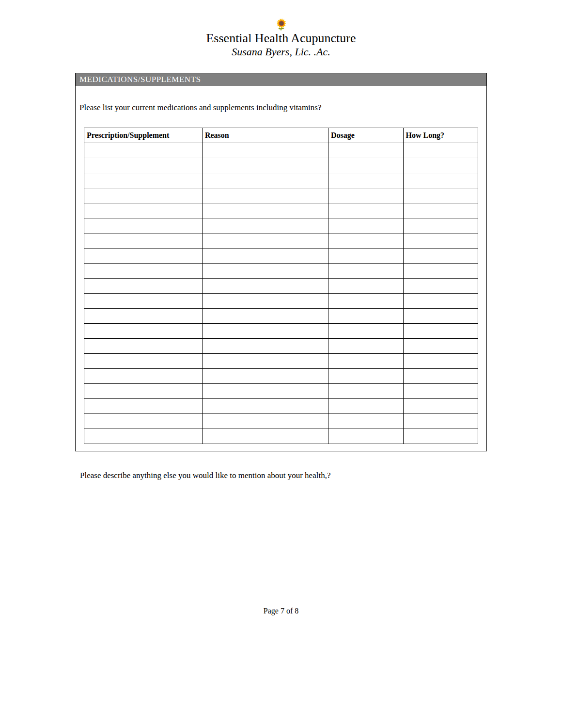🌻
Essential Health Acupuncture
Susana Byers, Lic. .Ac.
MEDICATIONS/SUPPLEMENTS
Please list your current medications and supplements including vitamins?
| Prescription/Supplement | Reason | Dosage | How Long? |
| --- | --- | --- | --- |
Please describe anything else you would like to mention about your health,?
Page 7 of 8